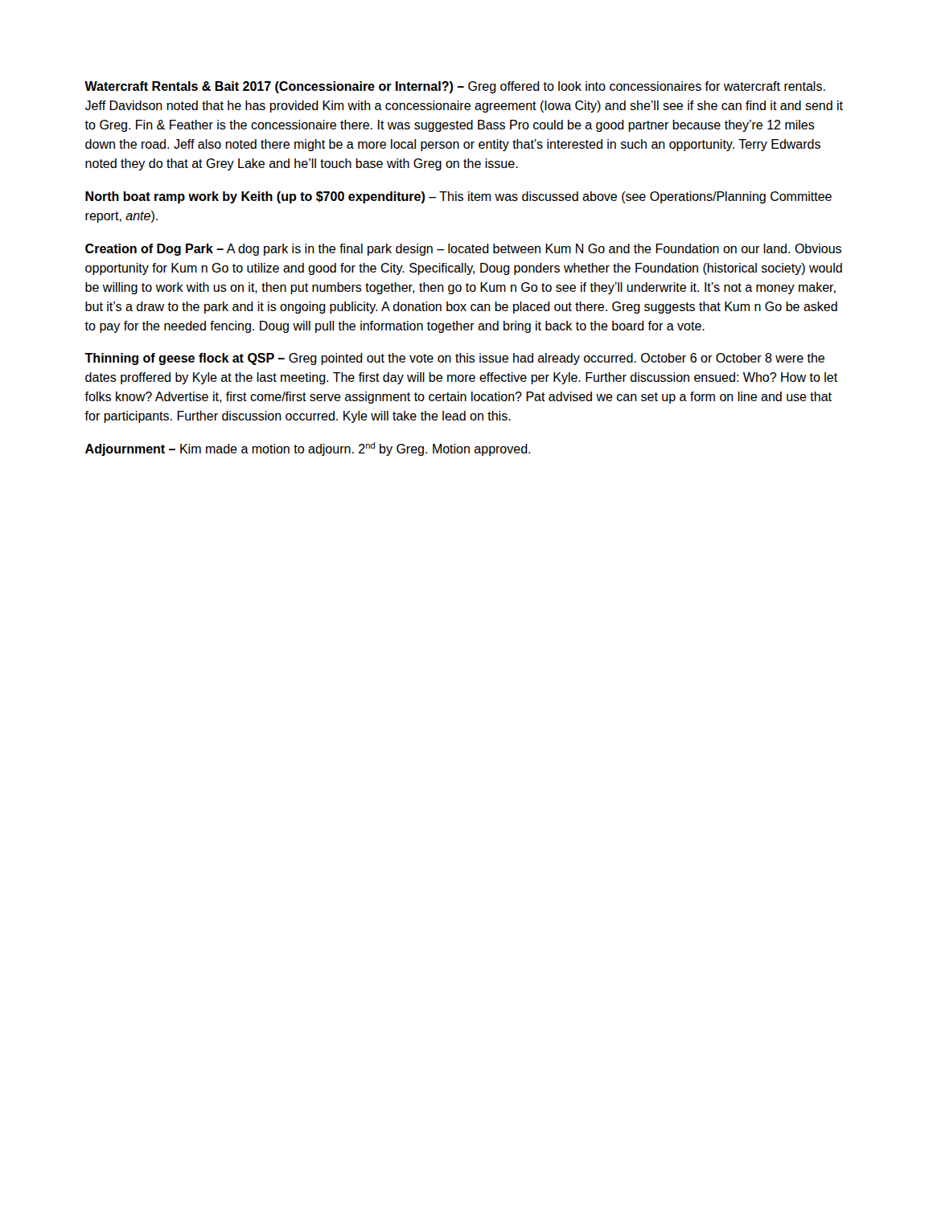Watercraft Rentals & Bait 2017 (Concessionaire or Internal?) – Greg offered to look into concessionaires for watercraft rentals. Jeff Davidson noted that he has provided Kim with a concessionaire agreement (Iowa City) and she’ll see if she can find it and send it to Greg. Fin & Feather is the concessionaire there. It was suggested Bass Pro could be a good partner because they’re 12 miles down the road. Jeff also noted there might be a more local person or entity that’s interested in such an opportunity. Terry Edwards noted they do that at Grey Lake and he’ll touch base with Greg on the issue.
North boat ramp work by Keith (up to $700 expenditure) – This item was discussed above (see Operations/Planning Committee report, ante).
Creation of Dog Park – A dog park is in the final park design – located between Kum N Go and the Foundation on our land. Obvious opportunity for Kum n Go to utilize and good for the City. Specifically, Doug ponders whether the Foundation (historical society) would be willing to work with us on it, then put numbers together, then go to Kum n Go to see if they’ll underwrite it. It’s not a money maker, but it’s a draw to the park and it is ongoing publicity. A donation box can be placed out there. Greg suggests that Kum n Go be asked to pay for the needed fencing. Doug will pull the information together and bring it back to the board for a vote.
Thinning of geese flock at QSP – Greg pointed out the vote on this issue had already occurred. October 6 or October 8 were the dates proffered by Kyle at the last meeting. The first day will be more effective per Kyle. Further discussion ensued: Who? How to let folks know? Advertise it, first come/first serve assignment to certain location? Pat advised we can set up a form on line and use that for participants. Further discussion occurred. Kyle will take the lead on this.
Adjournment – Kim made a motion to adjourn. 2nd by Greg. Motion approved.